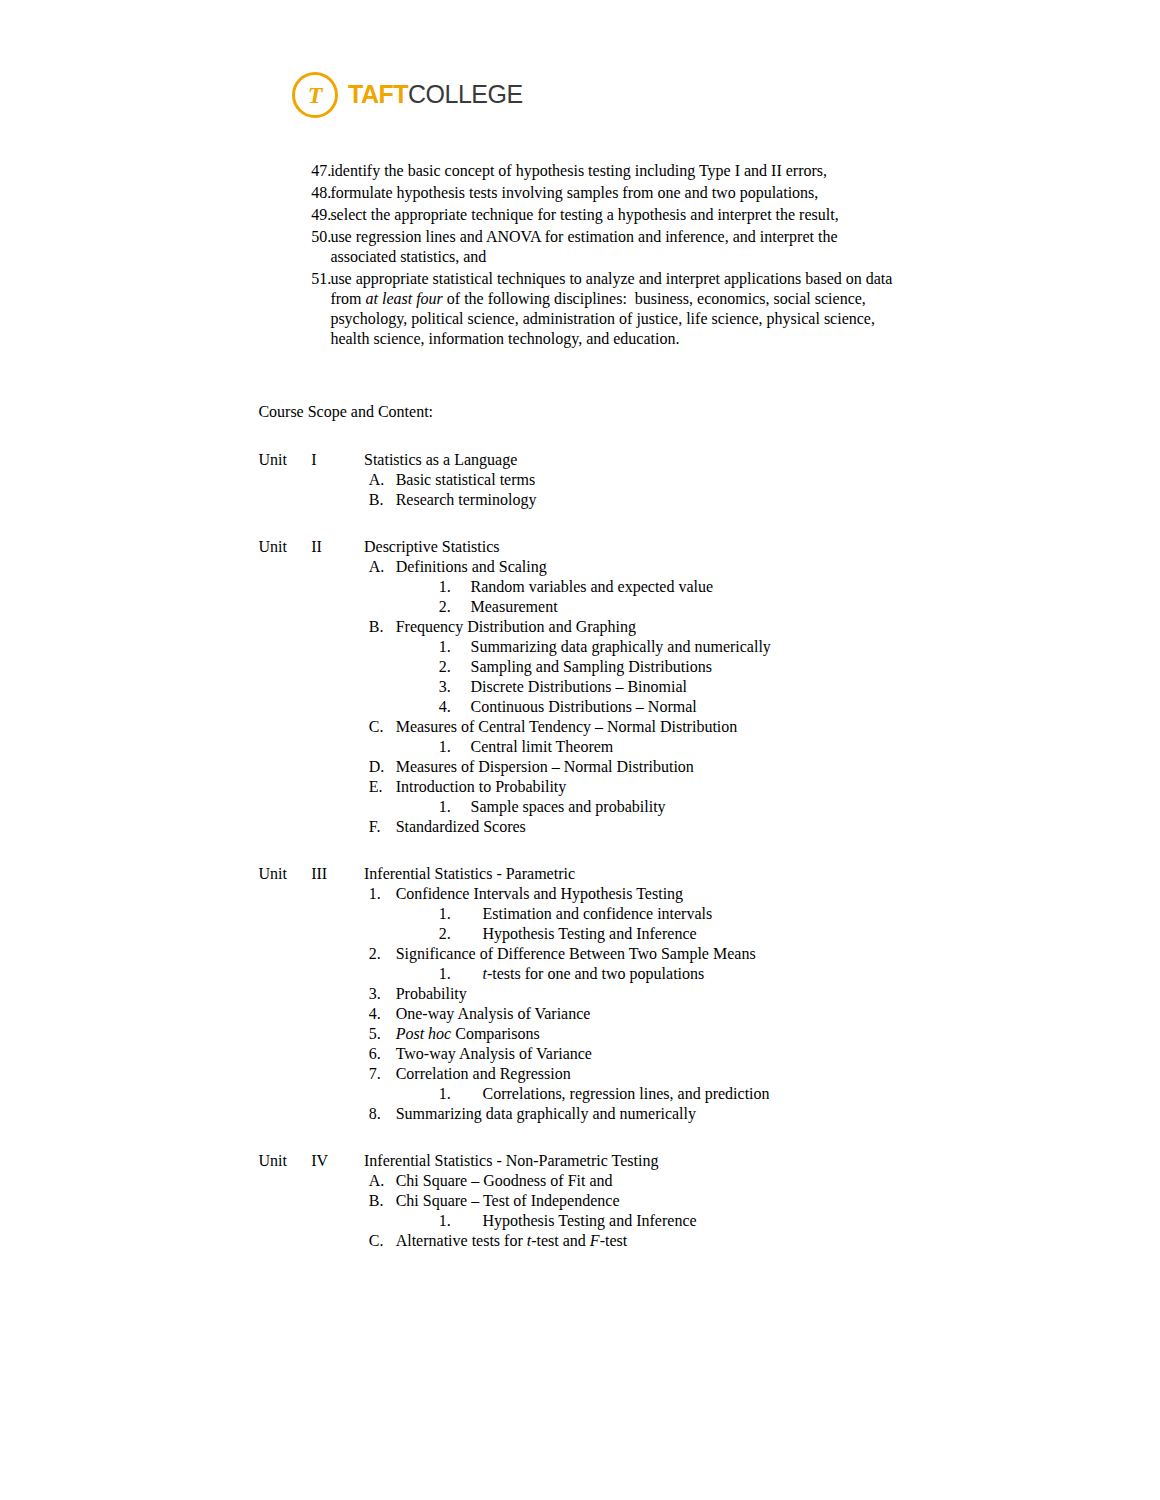T
TAFT COLLEGE
47.
identify the basic concept of hypothesis testing including Type I and II errors,
48.
formulate hypothesis tests involving samples from one and two populations,
49.
select the appropriate technique for testing a hypothesis and interpret the result,
50.
use regression lines and ANOVA for estimation and inference, and interpret the associated statistics, and
51.
use appropriate statistical techniques to analyze and interpret applications based on data from at least four of the following disciplines: business, economics, social science, psychology, political science, administration of justice, life science, physical science, health science, information technology, and education.
Course Scope and Content:
Unit
I
Statistics as a Language
A. Basic statistical terms
B. Research terminology
Unit
II
Descriptive Statistics
A. Definitions and Scaling
1. Random variables and expected value
2. Measurement
B. Frequency Distribution and Graphing
1. Summarizing data graphically and numerically
2. Sampling and Sampling Distributions
3. Discrete Distributions – Binomial
4. Continuous Distributions – Normal
C. Measures of Central Tendency – Normal Distribution
1. Central limit Theorem
D. Measures of Dispersion – Normal Distribution
E. Introduction to Probability
1. Sample spaces and probability
F. Standardized Scores
Unit
III
Inferential Statistics - Parametric
1. Confidence Intervals and Hypothesis Testing
1. Estimation and confidence intervals
2. Hypothesis Testing and Inference
2. Significance of Difference Between Two Sample Means
1. t-tests for one and two populations
3. Probability
4. One-way Analysis of Variance
5. Post hoc Comparisons
6. Two-way Analysis of Variance
7. Correlation and Regression
1. Correlations, regression lines, and prediction
8. Summarizing data graphically and numerically
Unit
IV
Inferential Statistics - Non-Parametric Testing
A. Chi Square – Goodness of Fit and
B. Chi Square – Test of Independence
1. Hypothesis Testing and Inference
C. Alternative tests for t-test and F-test